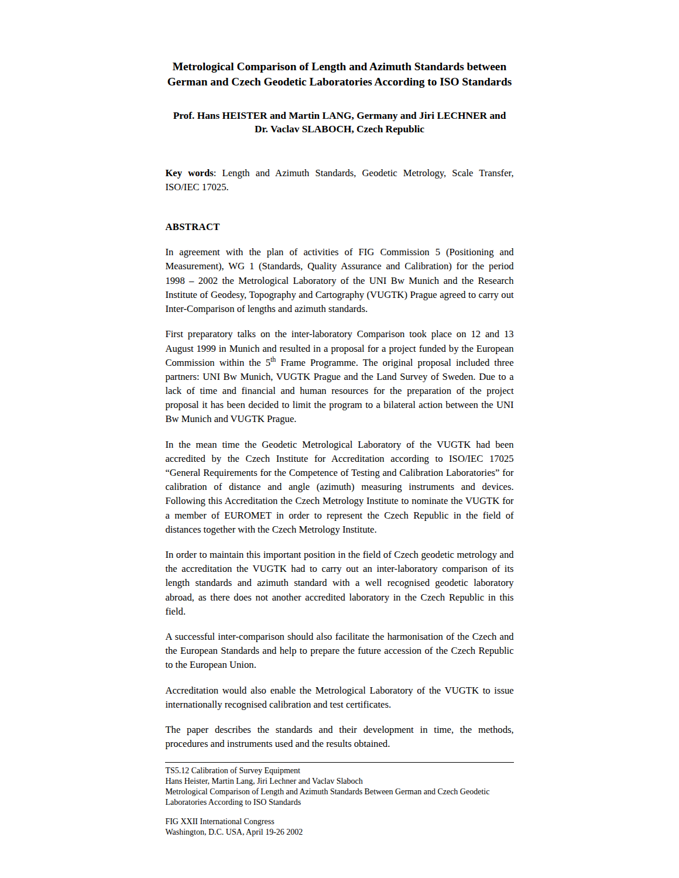Metrological Comparison of Length and Azimuth Standards between German and Czech Geodetic Laboratories According to ISO Standards
Prof. Hans HEISTER and Martin LANG, Germany and Jiri LECHNER and Dr. Vaclav SLABOCH, Czech Republic
Key words: Length and Azimuth Standards, Geodetic Metrology, Scale Transfer, ISO/IEC 17025.
ABSTRACT
In agreement with the plan of activities of FIG Commission 5 (Positioning and Measurement), WG 1 (Standards, Quality Assurance and Calibration) for the period 1998 – 2002 the Metrological Laboratory of the UNI Bw Munich and the Research Institute of Geodesy, Topography and Cartography (VUGTK) Prague agreed to carry out Inter-Comparison of lengths and azimuth standards.
First preparatory talks on the inter-laboratory Comparison took place on 12 and 13 August 1999 in Munich and resulted in a proposal for a project funded by the European Commission within the 5th Frame Programme. The original proposal included three partners: UNI Bw Munich, VUGTK Prague and the Land Survey of Sweden. Due to a lack of time and financial and human resources for the preparation of the project proposal it has been decided to limit the program to a bilateral action between the UNI Bw Munich and VUGTK Prague.
In the mean time the Geodetic Metrological Laboratory of the VUGTK had been accredited by the Czech Institute for Accreditation according to ISO/IEC 17025 “General Requirements for the Competence of Testing and Calibration Laboratories” for calibration of distance and angle (azimuth) measuring instruments and devices. Following this Accreditation the Czech Metrology Institute to nominate the VUGTK for a member of EUROMET in order to represent the Czech Republic in the field of distances together with the Czech Metrology Institute.
In order to maintain this important position in the field of Czech geodetic metrology and the accreditation the VUGTK had to carry out an inter-laboratory comparison of its length standards and azimuth standard with a well recognised geodetic laboratory abroad, as there does not another accredited laboratory in the Czech Republic in this field.
A successful inter-comparison should also facilitate the harmonisation of the Czech and the European Standards and help to prepare the future accession of the Czech Republic to the European Union.
Accreditation would also enable the Metrological Laboratory of the VUGTK to issue internationally recognised calibration and test certificates.
The paper describes the standards and their development in time, the methods, procedures and instruments used and the results obtained.
TS5.12 Calibration of Survey Equipment
Hans Heister, Martin Lang, Jiri Lechner and Vaclav Slaboch
Metrological Comparison of Length and Azimuth Standards Between German and Czech Geodetic Laboratories According to ISO Standards
FIG XXII International Congress
Washington, D.C. USA, April 19-26 2002